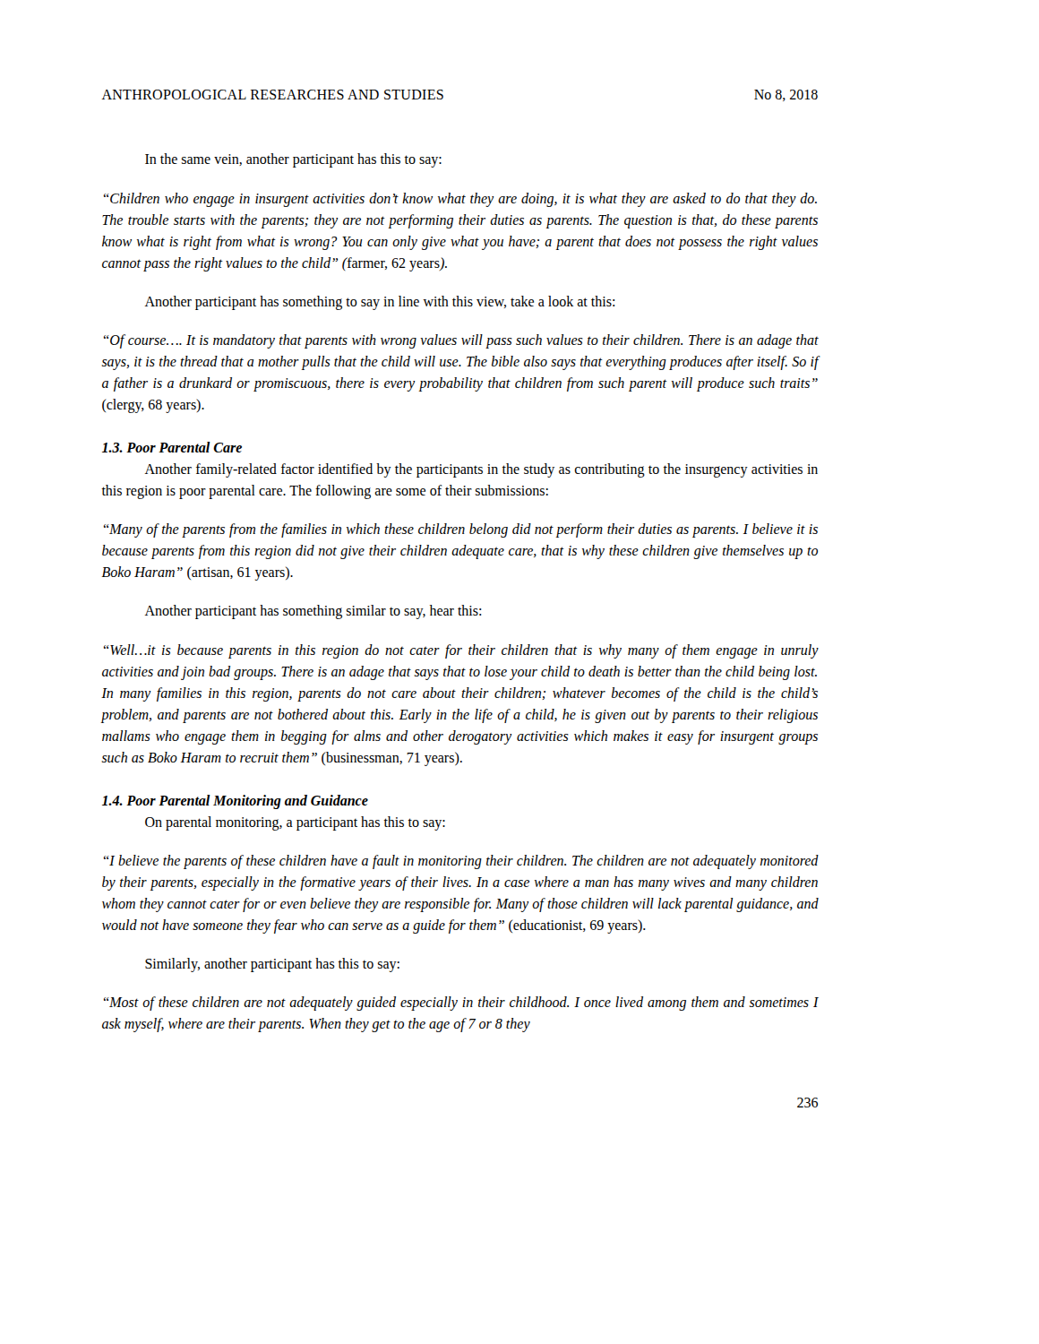ANTHROPOLOGICAL RESEARCHES AND STUDIES No 8, 2018
In the same vein, another participant has this to say:
“Children who engage in insurgent activities don’t know what they are doing, it is what they are asked to do that they do. The trouble starts with the parents; they are not performing their duties as parents. The question is that, do these parents know what is right from what is wrong? You can only give what you have; a parent that does not possess the right values cannot pass the right values to the child” (farmer, 62 years).
Another participant has something to say in line with this view, take a look at this:
“Of course…. It is mandatory that parents with wrong values will pass such values to their children. There is an adage that says, it is the thread that a mother pulls that the child will use. The bible also says that everything produces after itself. So if a father is a drunkard or promiscuous, there is every probability that children from such parent will produce such traits” (clergy, 68 years).
1.3. Poor Parental Care
Another family-related factor identified by the participants in the study as contributing to the insurgency activities in this region is poor parental care. The following are some of their submissions:
“Many of the parents from the families in which these children belong did not perform their duties as parents. I believe it is because parents from this region did not give their children adequate care, that is why these children give themselves up to Boko Haram” (artisan, 61 years).
Another participant has something similar to say, hear this:
“Well…it is because parents in this region do not cater for their children that is why many of them engage in unruly activities and join bad groups. There is an adage that says that to lose your child to death is better than the child being lost. In many families in this region, parents do not care about their children; whatever becomes of the child is the child’s problem, and parents are not bothered about this. Early in the life of a child, he is given out by parents to their religious mallams who engage them in begging for alms and other derogatory activities which makes it easy for insurgent groups such as Boko Haram to recruit them” (businessman, 71 years).
1.4. Poor Parental Monitoring and Guidance
On parental monitoring, a participant has this to say:
“I believe the parents of these children have a fault in monitoring their children. The children are not adequately monitored by their parents, especially in the formative years of their lives. In a case where a man has many wives and many children whom they cannot cater for or even believe they are responsible for. Many of those children will lack parental guidance, and would not have someone they fear who can serve as a guide for them” (educationist, 69 years).
Similarly, another participant has this to say:
“Most of these children are not adequately guided especially in their childhood. I once lived among them and sometimes I ask myself, where are their parents. When they get to the age of 7 or 8 they
236